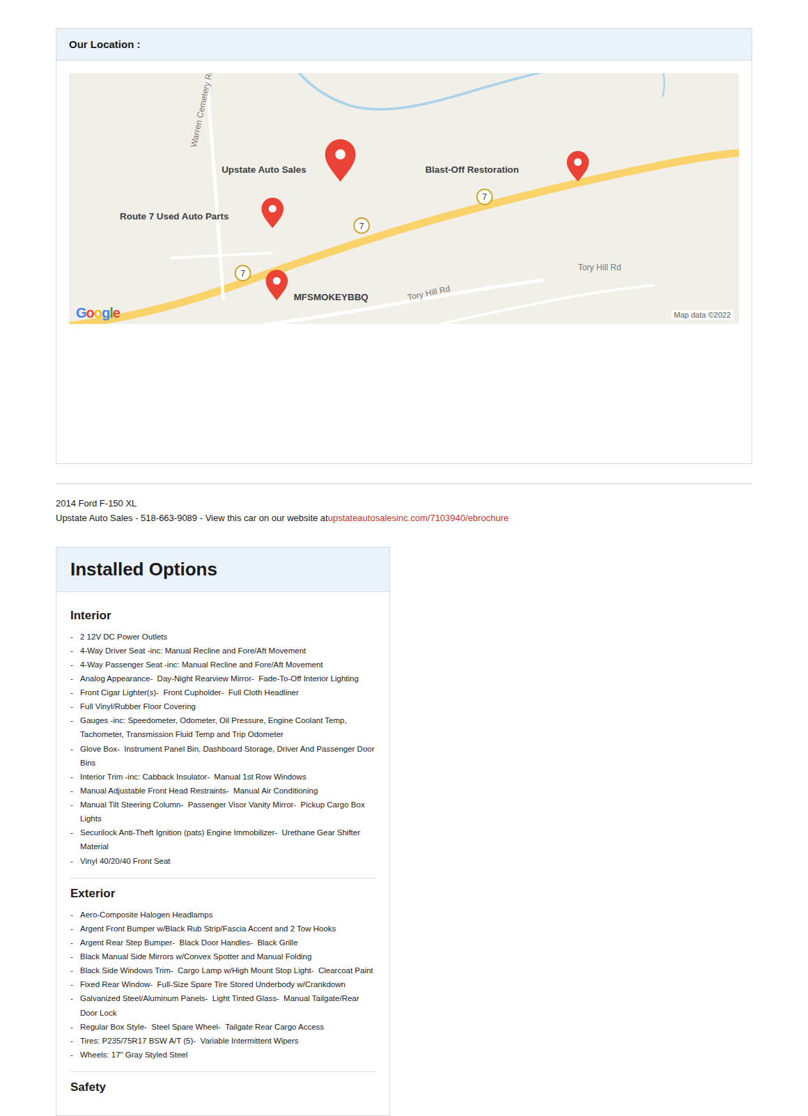Our Location :
7 7 7 Upstate Auto Sales Blast-Off Restoration Route 7 Used Auto Parts MFSMOKEYBBQ Warren Cemetery Rd Tory Hill Rd Tory Hill Rd Tory Hill Rd
Google
Map data ©2022
2014 Ford F-150 XL
Upstate Auto Sales - 518-663-9089 - View this car on our website atupstateautosalesinc.com/7103940/ebrochure
Installed Options
Interior
2 12V DC Power Outlets
4-Way Driver Seat -inc: Manual Recline and Fore/Aft Movement
4-Way Passenger Seat -inc: Manual Recline and Fore/Aft Movement
Analog Appearance- Day-Night Rearview Mirror- Fade-To-Off Interior Lighting
Front Cigar Lighter(s)- Front Cupholder- Full Cloth Headliner
Full Vinyl/Rubber Floor Covering
Gauges -inc: Speedometer, Odometer, Oil Pressure, Engine Coolant Temp, Tachometer, Transmission Fluid Temp and Trip Odometer
Glove Box- Instrument Panel Bin, Dashboard Storage, Driver And Passenger Door Bins
Interior Trim -inc: Cabback Insulator- Manual 1st Row Windows
Manual Adjustable Front Head Restraints- Manual Air Conditioning
Manual Tilt Steering Column- Passenger Visor Vanity Mirror- Pickup Cargo Box Lights
Securilock Anti-Theft Ignition (pats) Engine Immobilizer- Urethane Gear Shifter Material
Vinyl 40/20/40 Front Seat
Exterior
Aero-Composite Halogen Headlamps
Argent Front Bumper w/Black Rub Strip/Fascia Accent and 2 Tow Hooks
Argent Rear Step Bumper- Black Door Handles- Black Grille
Black Manual Side Mirrors w/Convex Spotter and Manual Folding
Black Side Windows Trim- Cargo Lamp w/High Mount Stop Light- Clearcoat Paint
Fixed Rear Window- Full-Size Spare Tire Stored Underbody w/Crankdown
Galvanized Steel/Aluminum Panels- Light Tinted Glass- Manual Tailgate/Rear Door Lock
Regular Box Style- Steel Spare Wheel- Tailgate Rear Cargo Access
Tires: P235/75R17 BSW A/T (5)- Variable Intermittent Wipers
Wheels: 17" Gray Styled Steel
Safety